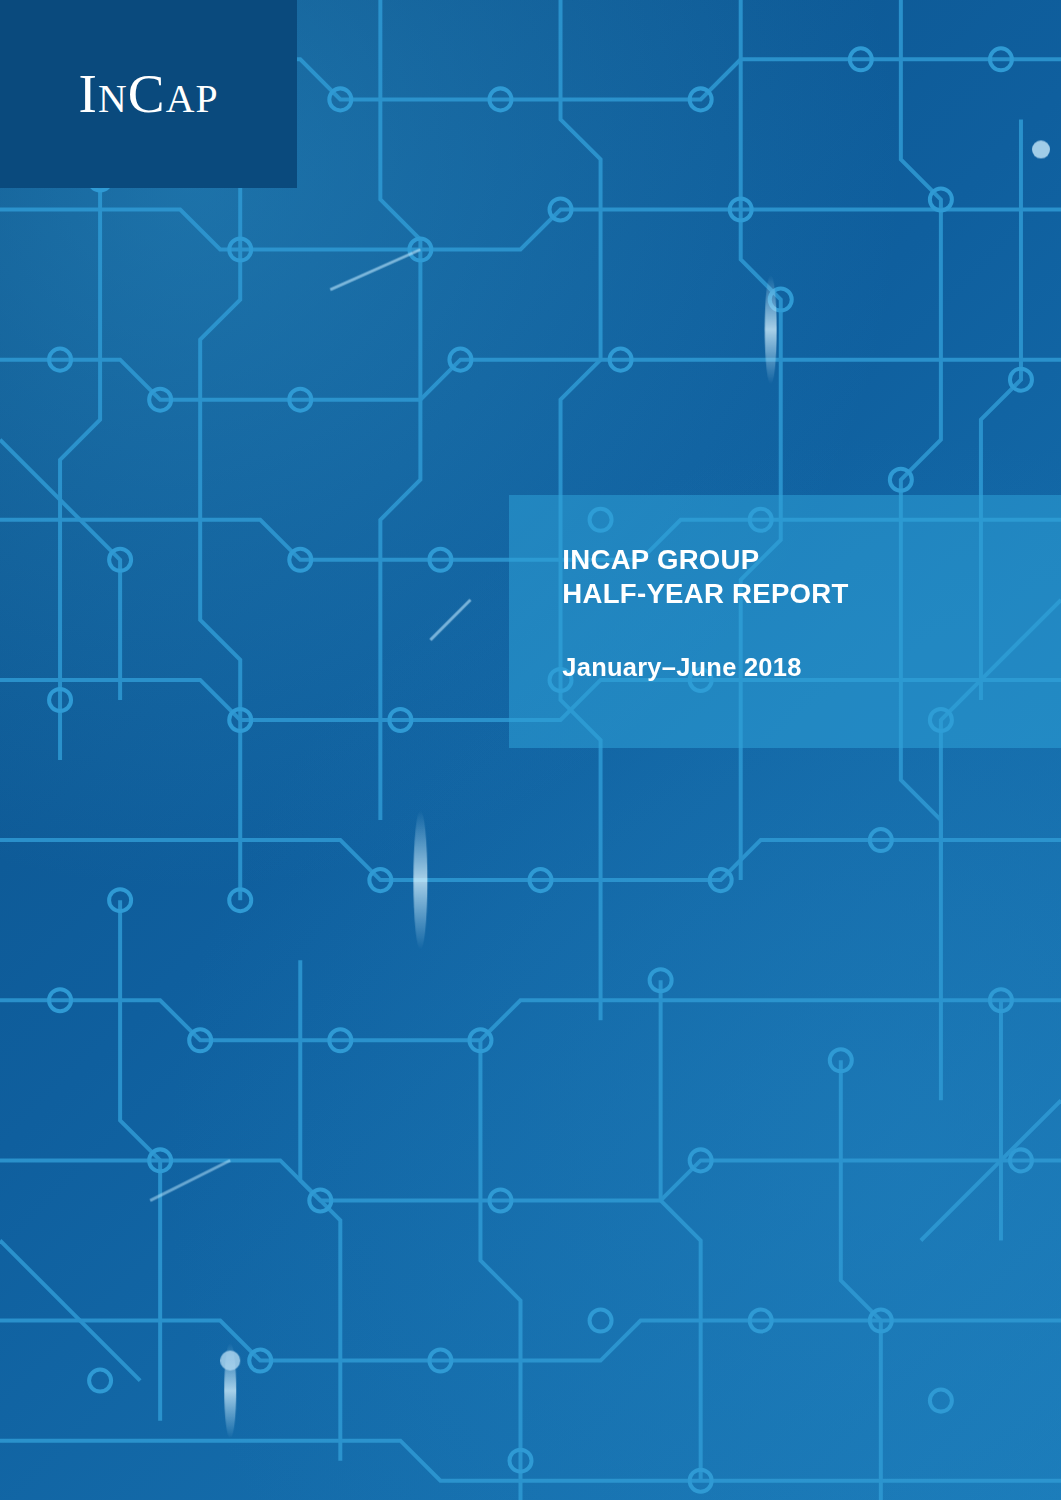INCAP
Incap Group
Half-Year Report
January–June 2018